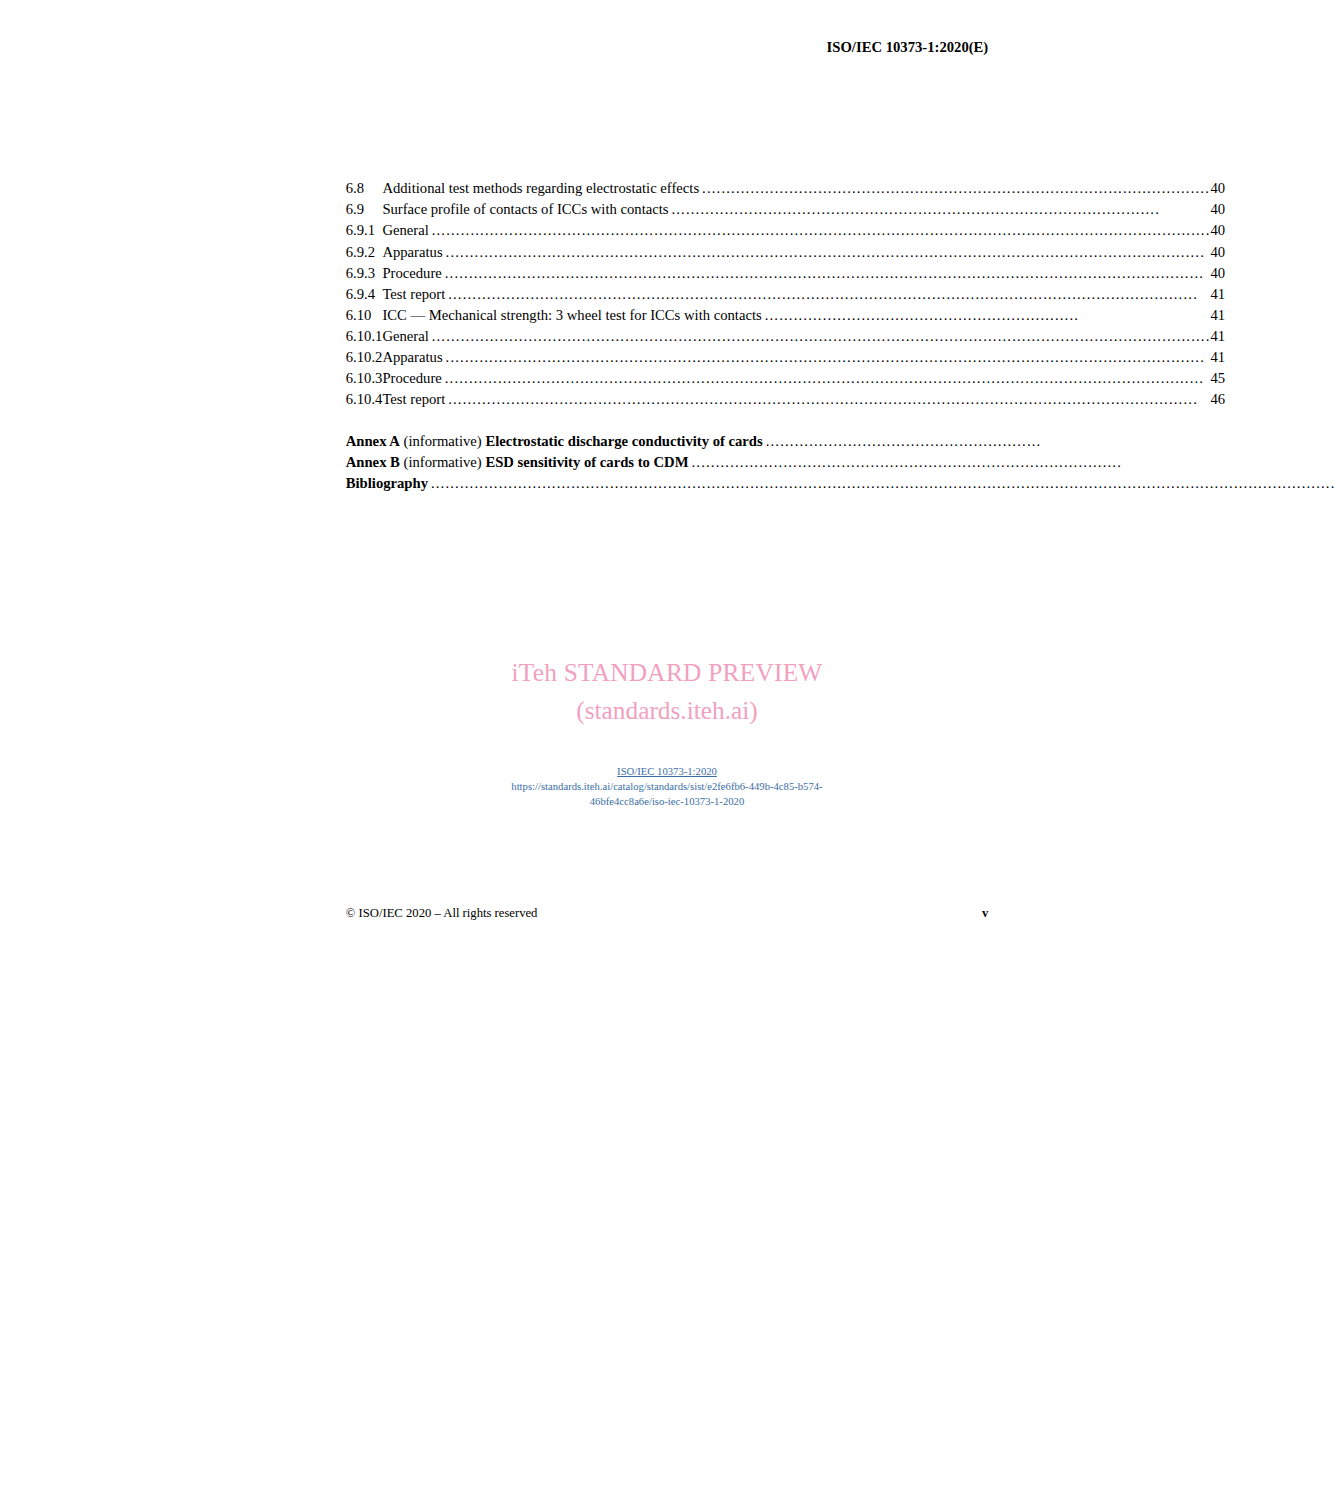ISO/IEC 10373-1:2020(E)
| 6.8 | Additional test methods regarding electrostatic effects ........................................................................................................... | 40 |
| 6.9 | Surface profile of contacts of ICCs with contacts ..................................................................................................... | 40 |
| 6.9.1 | General ................................................................................................................................................................. | 40 |
| 6.9.2 | Apparatus ............................................................................................................................................................. | 40 |
| 6.9.3 | Procedure ............................................................................................................................................................. | 40 |
| 6.9.4 | Test report ........................................................................................................................................................... | 41 |
| 6.10 | ICC — Mechanical strength: 3 wheel test for ICCs with contacts ................................................................. | 41 |
| 6.10.1 | General ................................................................................................................................................................. | 41 |
| 6.10.2 | Apparatus ............................................................................................................................................................. | 41 |
| 6.10.3 | Procedure ............................................................................................................................................................. | 45 |
| 6.10.4 | Test report ........................................................................................................................................................... | 46 |
| Annex A (informative) Electrostatic discharge conductivity of cards ......................................................... | 47 |
| Annex B (informative) ESD sensitivity of cards to CDM ......................................................................................... | 57 |
| Bibliography ................................................................................................................................................................................................. | 61 |
iTeh STANDARD PREVIEW
(standards.iteh.ai)
ISO/IEC 10373-1:2020
https://standards.iteh.ai/catalog/standards/sist/e2fe6fb6-449b-4c85-b574-
46bfe4cc8a6e/iso-iec-10373-1-2020
© ISO/IEC 2020 – All rights reserved
v